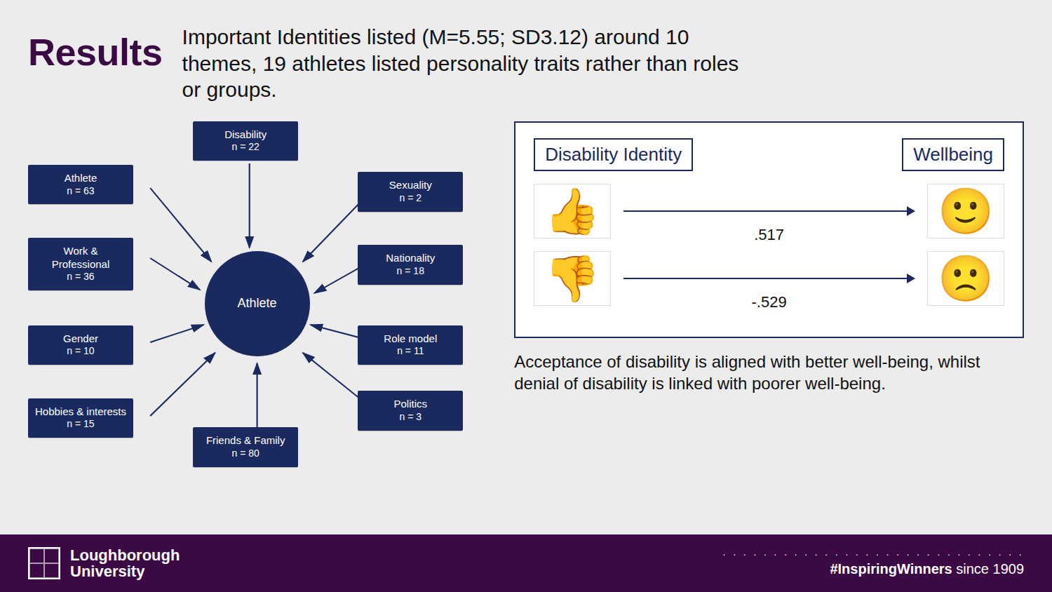Results
Important Identities listed (M=5.55; SD3.12) around 10 themes, 19 athletes listed personality traits rather than roles or groups.
Disability n = 22
Athlete n = 63
Work & Professional n = 36
Gender n = 10
Hobbies & interests n = 15
Friends & Family n = 80
Politics n = 3
Role model n = 11
Nationality n = 18
Sexuality n = 2
Athlete
Disability Identity
Wellbeing
👍
.517
🙂
👎
-.529
🙁
Acceptance of disability is aligned with better well-being, whilst denial of disability is linked with poorer well-being.
Loughborough
University
· · · · · · · · · · · · · · · · · · · · · · · · · · · · · · #InspiringWinners since 1909